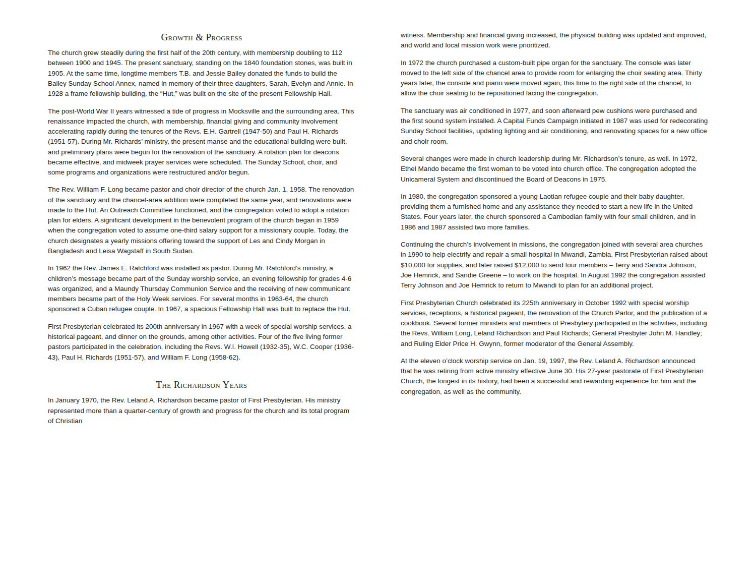Growth & Progress
The church grew steadily during the first half of the 20th century, with membership doubling to 112 between 1900 and 1945. The present sanctuary, standing on the 1840 foundation stones, was built in 1905. At the same time, longtime members T.B. and Jessie Bailey donated the funds to build the Bailey Sunday School Annex, named in memory of their three daughters, Sarah, Evelyn and Annie. In 1928 a frame fellowship building, the “Hut,” was built on the site of the present Fellowship Hall.
The post-World War II years witnessed a tide of progress in Mocksville and the surrounding area. This renaissance impacted the church, with membership, financial giving and community involvement accelerating rapidly during the tenures of the Revs. E.H. Gartrell (1947-50) and Paul H. Richards (1951-57). During Mr. Richards’ ministry, the present manse and the educational building were built, and preliminary plans were begun for the renovation of the sanctuary. A rotation plan for deacons became effective, and midweek prayer services were scheduled. The Sunday School, choir, and some programs and organizations were restructured and/or begun.
The Rev. William F. Long became pastor and choir director of the church Jan. 1, 1958. The renovation of the sanctuary and the chancel-area addition were completed the same year, and renovations were made to the Hut. An Outreach Committee functioned, and the congregation voted to adopt a rotation plan for elders. A significant development in the benevolent program of the church began in 1959 when the congregation voted to assume one-third salary support for a missionary couple. Today, the church designates a yearly missions offering toward the support of Les and Cindy Morgan in Bangladesh and Leisa Wagstaff in South Sudan.
In 1962 the Rev. James E. Ratchford was installed as pastor. During Mr. Ratchford’s ministry, a children’s message became part of the Sunday worship service, an evening fellowship for grades 4-6 was organized, and a Maundy Thursday Communion Service and the receiving of new communicant members became part of the Holy Week services. For several months in 1963-64, the church sponsored a Cuban refugee couple. In 1967, a spacious Fellowship Hall was built to replace the Hut.
First Presbyterian celebrated its 200th anniversary in 1967 with a week of special worship services, a historical pageant, and dinner on the grounds, among other activities. Four of the five living former pastors participated in the celebration, including the Revs. W.I. Howell (1932-35), W.C. Cooper (1936-43), Paul H. Richards (1951-57), and William F. Long (1958-62).
The Richardson Years
In January 1970, the Rev. Leland A. Richardson became pastor of First Presbyterian. His ministry represented more than a quarter-century of growth and progress for the church and its total program of Christian
witness. Membership and financial giving increased, the physical building was updated and improved, and world and local mission work were prioritized.
In 1972 the church purchased a custom-built pipe organ for the sanctuary. The console was later moved to the left side of the chancel area to provide room for enlarging the choir seating area. Thirty years later, the console and piano were moved again, this time to the right side of the chancel, to allow the choir seating to be repositioned facing the congregation.
The sanctuary was air conditioned in 1977, and soon afterward pew cushions were purchased and the first sound system installed. A Capital Funds Campaign initiated in 1987 was used for redecorating Sunday School facilities, updating lighting and air conditioning, and renovating spaces for a new office and choir room.
Several changes were made in church leadership during Mr. Richardson’s tenure, as well. In 1972, Ethel Mando became the first woman to be voted into church office. The congregation adopted the Unicameral System and discontinued the Board of Deacons in 1975.
In 1980, the congregation sponsored a young Laotian refugee couple and their baby daughter, providing them a furnished home and any assistance they needed to start a new life in the United States. Four years later, the church sponsored a Cambodian family with four small children, and in 1986 and 1987 assisted two more families.
Continuing the church’s involvement in missions, the congregation joined with several area churches in 1990 to help electrify and repair a small hospital in Mwandi, Zambia. First Presbyterian raised about $10,000 for supplies, and later raised $12,000 to send four members – Terry and Sandra Johnson, Joe Hemrick, and Sandie Greene – to work on the hospital. In August 1992 the congregation assisted Terry Johnson and Joe Hemrick to return to Mwandi to plan for an additional project.
First Presbyterian Church celebrated its 225th anniversary in October 1992 with special worship services, receptions, a historical pageant, the renovation of the Church Parlor, and the publication of a cookbook. Several former ministers and members of Presbytery participated in the activities, including the Revs. William Long, Leland Richardson and Paul Richards; General Presbyter John M. Handley; and Ruling Elder Price H. Gwynn, former moderator of the General Assembly.
At the eleven o’clock worship service on Jan. 19, 1997, the Rev. Leland A. Richardson announced that he was retiring from active ministry effective June 30. His 27-year pastorate of First Presbyterian Church, the longest in its history, had been a successful and rewarding experience for him and the congregation, as well as the community.